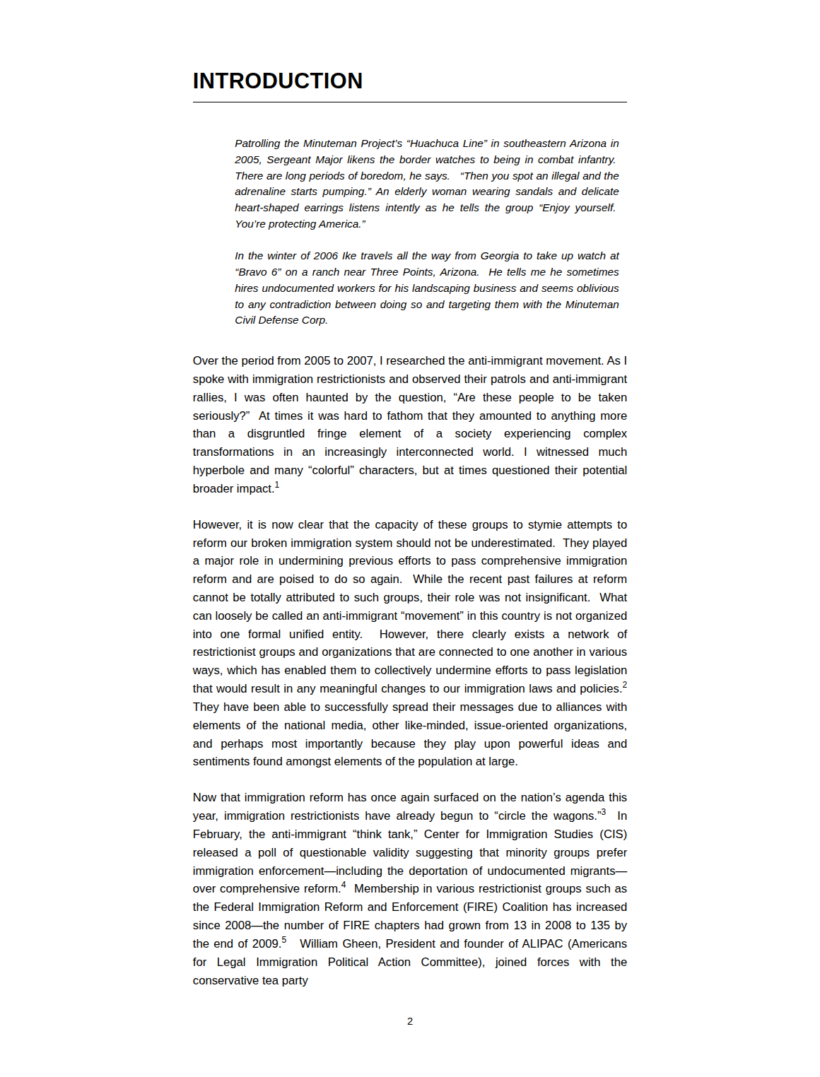INTRODUCTION
Patrolling the Minuteman Project’s “Huachuca Line” in southeastern Arizona in 2005, Sergeant Major likens the border watches to being in combat infantry. There are long periods of boredom, he says. “Then you spot an illegal and the adrenaline starts pumping.” An elderly woman wearing sandals and delicate heart-shaped earrings listens intently as he tells the group “Enjoy yourself. You’re protecting America.”
In the winter of 2006 Ike travels all the way from Georgia to take up watch at “Bravo 6” on a ranch near Three Points, Arizona. He tells me he sometimes hires undocumented workers for his landscaping business and seems oblivious to any contradiction between doing so and targeting them with the Minuteman Civil Defense Corp.
Over the period from 2005 to 2007, I researched the anti-immigrant movement. As I spoke with immigration restrictionists and observed their patrols and anti-immigrant rallies, I was often haunted by the question, “Are these people to be taken seriously?” At times it was hard to fathom that they amounted to anything more than a disgruntled fringe element of a society experiencing complex transformations in an increasingly interconnected world. I witnessed much hyperbole and many “colorful” characters, but at times questioned their potential broader impact.1
However, it is now clear that the capacity of these groups to stymie attempts to reform our broken immigration system should not be underestimated. They played a major role in undermining previous efforts to pass comprehensive immigration reform and are poised to do so again. While the recent past failures at reform cannot be totally attributed to such groups, their role was not insignificant. What can loosely be called an anti-immigrant “movement” in this country is not organized into one formal unified entity. However, there clearly exists a network of restrictionist groups and organizations that are connected to one another in various ways, which has enabled them to collectively undermine efforts to pass legislation that would result in any meaningful changes to our immigration laws and policies.2 They have been able to successfully spread their messages due to alliances with elements of the national media, other like-minded, issue-oriented organizations, and perhaps most importantly because they play upon powerful ideas and sentiments found amongst elements of the population at large.
Now that immigration reform has once again surfaced on the nation’s agenda this year, immigration restrictionists have already begun to “circle the wagons.”3 In February, the anti-immigrant “think tank,” Center for Immigration Studies (CIS) released a poll of questionable validity suggesting that minority groups prefer immigration enforcement—including the deportation of undocumented migrants—over comprehensive reform.4 Membership in various restrictionist groups such as the Federal Immigration Reform and Enforcement (FIRE) Coalition has increased since 2008—the number of FIRE chapters had grown from 13 in 2008 to 135 by the end of 2009.5 William Gheen, President and founder of ALIPAC (Americans for Legal Immigration Political Action Committee), joined forces with the conservative tea party
2